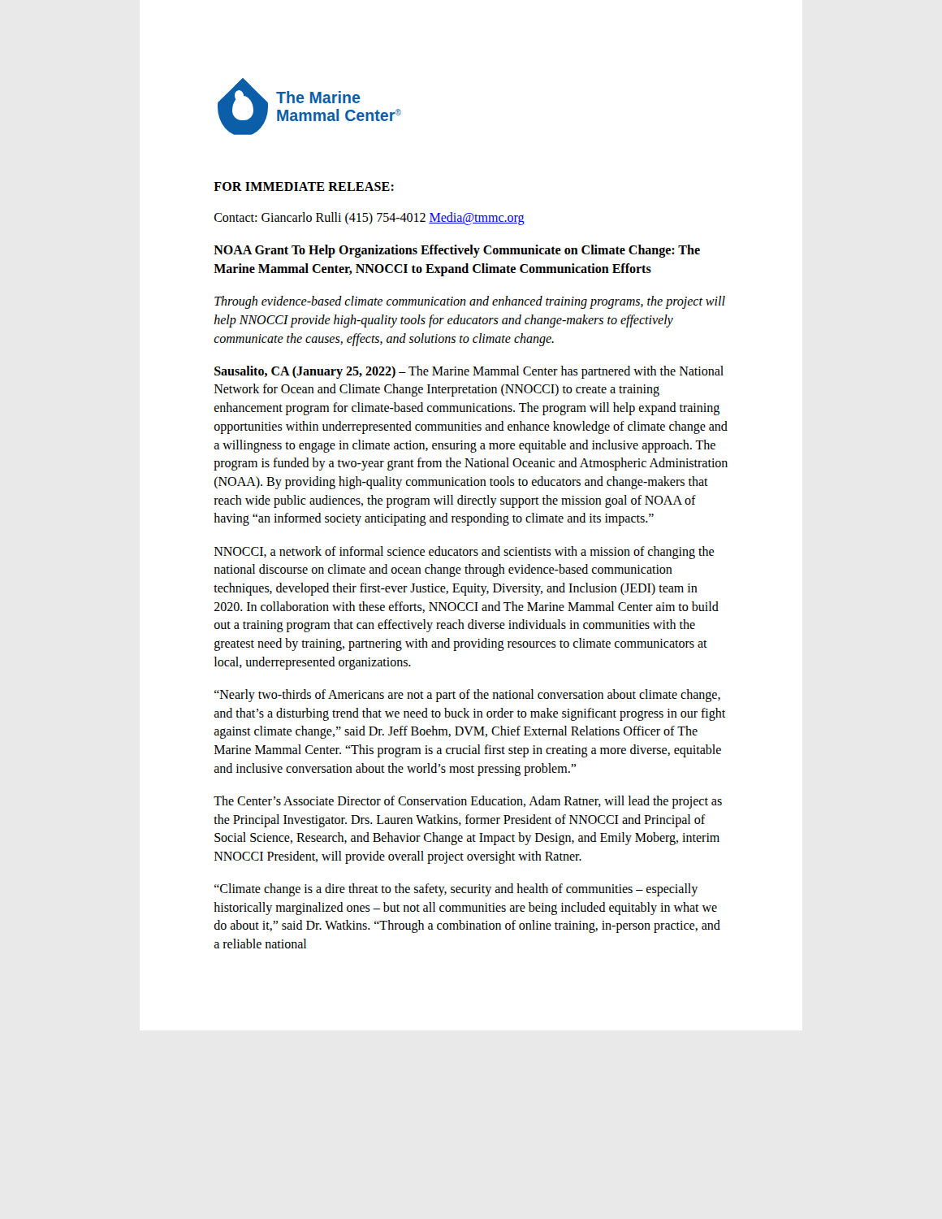The Marine
Mammal Center®
FOR IMMEDIATE RELEASE:
Contact: Giancarlo Rulli (415) 754-4012 Media@tmmc.org
NOAA Grant To Help Organizations Effectively Communicate on Climate Change: The Marine Mammal Center, NNOCCI to Expand Climate Communication Efforts
Through evidence-based climate communication and enhanced training programs, the project will help NNOCCI provide high-quality tools for educators and change-makers to effectively communicate the causes, effects, and solutions to climate change.
Sausalito, CA (January 25, 2022) – The Marine Mammal Center has partnered with the National Network for Ocean and Climate Change Interpretation (NNOCCI) to create a training enhancement program for climate-based communications. The program will help expand training opportunities within underrepresented communities and enhance knowledge of climate change and a willingness to engage in climate action, ensuring a more equitable and inclusive approach. The program is funded by a two-year grant from the National Oceanic and Atmospheric Administration (NOAA). By providing high-quality communication tools to educators and change-makers that reach wide public audiences, the program will directly support the mission goal of NOAA of having “an informed society anticipating and responding to climate and its impacts.”
NNOCCI, a network of informal science educators and scientists with a mission of changing the national discourse on climate and ocean change through evidence-based communication techniques, developed their first-ever Justice, Equity, Diversity, and Inclusion (JEDI) team in 2020. In collaboration with these efforts, NNOCCI and The Marine Mammal Center aim to build out a training program that can effectively reach diverse individuals in communities with the greatest need by training, partnering with and providing resources to climate communicators at local, underrepresented organizations.
“Nearly two-thirds of Americans are not a part of the national conversation about climate change, and that’s a disturbing trend that we need to buck in order to make significant progress in our fight against climate change,” said Dr. Jeff Boehm, DVM, Chief External Relations Officer of The Marine Mammal Center. “This program is a crucial first step in creating a more diverse, equitable and inclusive conversation about the world’s most pressing problem.”
The Center’s Associate Director of Conservation Education, Adam Ratner, will lead the project as the Principal Investigator. Drs. Lauren Watkins, former President of NNOCCI and Principal of Social Science, Research, and Behavior Change at Impact by Design, and Emily Moberg, interim NNOCCI President, will provide overall project oversight with Ratner.
“Climate change is a dire threat to the safety, security and health of communities – especially historically marginalized ones – but not all communities are being included equitably in what we do about it,” said Dr. Watkins. “Through a combination of online training, in-person practice, and a reliable national